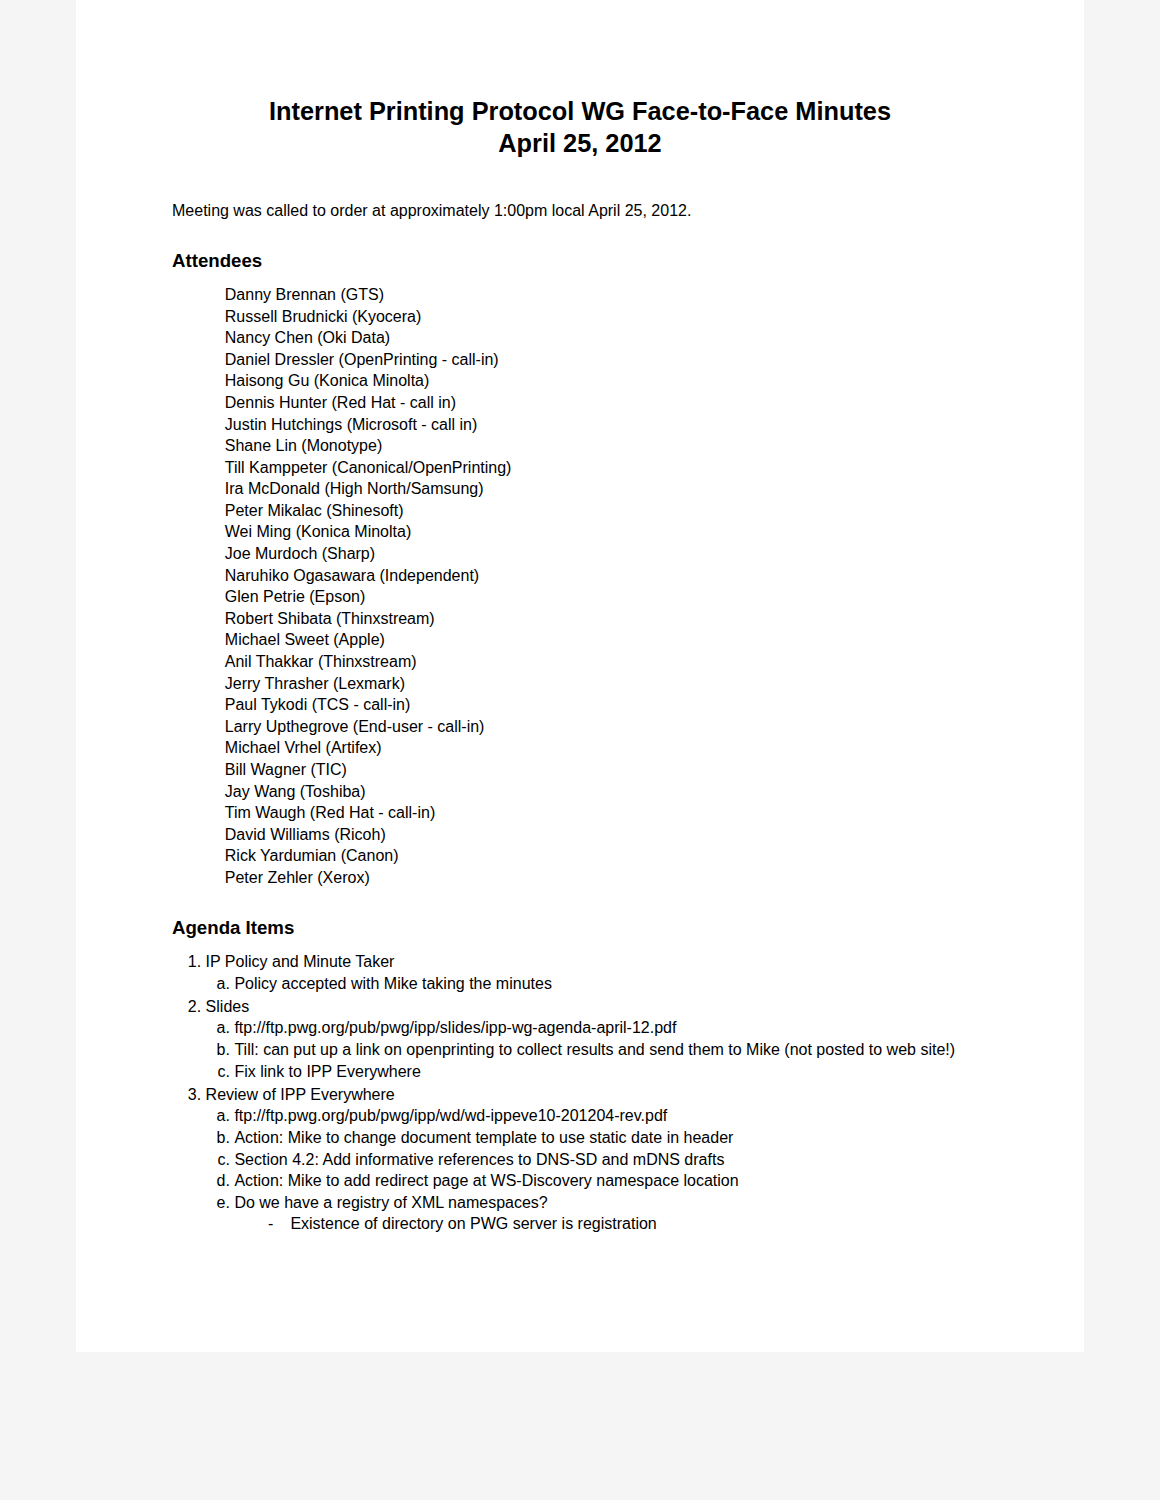Internet Printing Protocol WG Face-to-Face Minutes
April 25, 2012
Meeting was called to order at approximately 1:00pm local April 25, 2012.
Attendees
Danny Brennan (GTS)
Russell Brudnicki (Kyocera)
Nancy Chen (Oki Data)
Daniel Dressler (OpenPrinting - call-in)
Haisong Gu (Konica Minolta)
Dennis Hunter (Red Hat - call in)
Justin Hutchings (Microsoft - call in)
Shane Lin (Monotype)
Till Kamppeter (Canonical/OpenPrinting)
Ira McDonald (High North/Samsung)
Peter Mikalac (Shinesoft)
Wei Ming (Konica Minolta)
Joe Murdoch (Sharp)
Naruhiko Ogasawara (Independent)
Glen Petrie (Epson)
Robert Shibata (Thinxstream)
Michael Sweet (Apple)
Anil Thakkar (Thinxstream)
Jerry Thrasher (Lexmark)
Paul Tykodi (TCS - call-in)
Larry Upthegrove (End-user - call-in)
Michael Vrhel (Artifex)
Bill Wagner (TIC)
Jay Wang (Toshiba)
Tim Waugh (Red Hat - call-in)
David Williams (Ricoh)
Rick Yardumian (Canon)
Peter Zehler (Xerox)
Agenda Items
IP Policy and Minute Taker
Policy accepted with Mike taking the minutes
Slides
ftp://ftp.pwg.org/pub/pwg/ipp/slides/ipp-wg-agenda-april-12.pdf
Till: can put up a link on openprinting to collect results and send them to Mike (not posted to web site!)
Fix link to IPP Everywhere
Review of IPP Everywhere
ftp://ftp.pwg.org/pub/pwg/ipp/wd/wd-ippeve10-201204-rev.pdf
Action: Mike to change document template to use static date in header
Section 4.2: Add informative references to DNS-SD and mDNS drafts
Action: Mike to add redirect page at WS-Discovery namespace location
Do we have a registry of XML namespaces?
Existence of directory on PWG server is registration